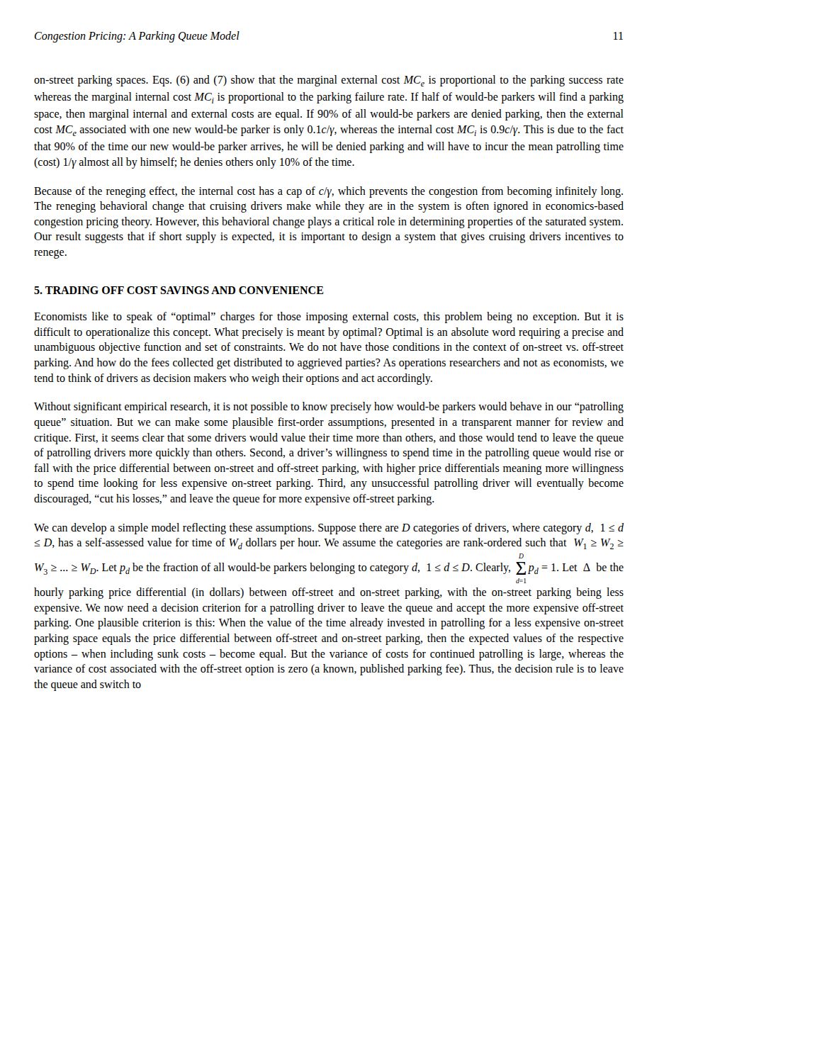Congestion Pricing: A Parking Queue Model 11
on-street parking spaces. Eqs. (6) and (7) show that the marginal external cost MCe is proportional to the parking success rate whereas the marginal internal cost MCi is proportional to the parking failure rate. If half of would-be parkers will find a parking space, then marginal internal and external costs are equal. If 90% of all would-be parkers are denied parking, then the external cost MCe associated with one new would-be parker is only 0.1c/γ, whereas the internal cost MCi is 0.9c/γ. This is due to the fact that 90% of the time our new would-be parker arrives, he will be denied parking and will have to incur the mean patrolling time (cost) 1/γ almost all by himself; he denies others only 10% of the time.
Because of the reneging effect, the internal cost has a cap of c/γ, which prevents the congestion from becoming infinitely long. The reneging behavioral change that cruising drivers make while they are in the system is often ignored in economics-based congestion pricing theory. However, this behavioral change plays a critical role in determining properties of the saturated system. Our result suggests that if short supply is expected, it is important to design a system that gives cruising drivers incentives to renege.
5. TRADING OFF COST SAVINGS AND CONVENIENCE
Economists like to speak of “optimal” charges for those imposing external costs, this problem being no exception. But it is difficult to operationalize this concept. What precisely is meant by optimal? Optimal is an absolute word requiring a precise and unambiguous objective function and set of constraints. We do not have those conditions in the context of on-street vs. off-street parking. And how do the fees collected get distributed to aggrieved parties? As operations researchers and not as economists, we tend to think of drivers as decision makers who weigh their options and act accordingly.
Without significant empirical research, it is not possible to know precisely how would-be parkers would behave in our “patrolling queue” situation. But we can make some plausible first-order assumptions, presented in a transparent manner for review and critique. First, it seems clear that some drivers would value their time more than others, and those would tend to leave the queue of patrolling drivers more quickly than others. Second, a driver’s willingness to spend time in the patrolling queue would rise or fall with the price differential between on-street and off-street parking, with higher price differentials meaning more willingness to spend time looking for less expensive on-street parking. Third, any unsuccessful patrolling driver will eventually become discouraged, “cut his losses,” and leave the queue for more expensive off-street parking.
We can develop a simple model reflecting these assumptions. Suppose there are D categories of drivers, where category d, 1 ≤ d ≤ D, has a self-assessed value for time of Wd dollars per hour. We assume the categories are rank-ordered such that W1 ≥ W2 ≥ W3 ≥ ... ≥ WD. Let pd be the fraction of all would-be parkers belonging to category d, 1 ≤ d ≤ D. Clearly, DΣd=1 pd = 1. Let Δ be the hourly parking price differential (in dollars) between off-street and on-street parking, with the on-street parking being less expensive. We now need a decision criterion for a patrolling driver to leave the queue and accept the more expensive off-street parking. One plausible criterion is this: When the value of the time already invested in patrolling for a less expensive on-street parking space equals the price differential between off-street and on-street parking, then the expected values of the respective options – when including sunk costs – become equal. But the variance of costs for continued patrolling is large, whereas the variance of cost associated with the off-street option is zero (a known, published parking fee). Thus, the decision rule is to leave the queue and switch to